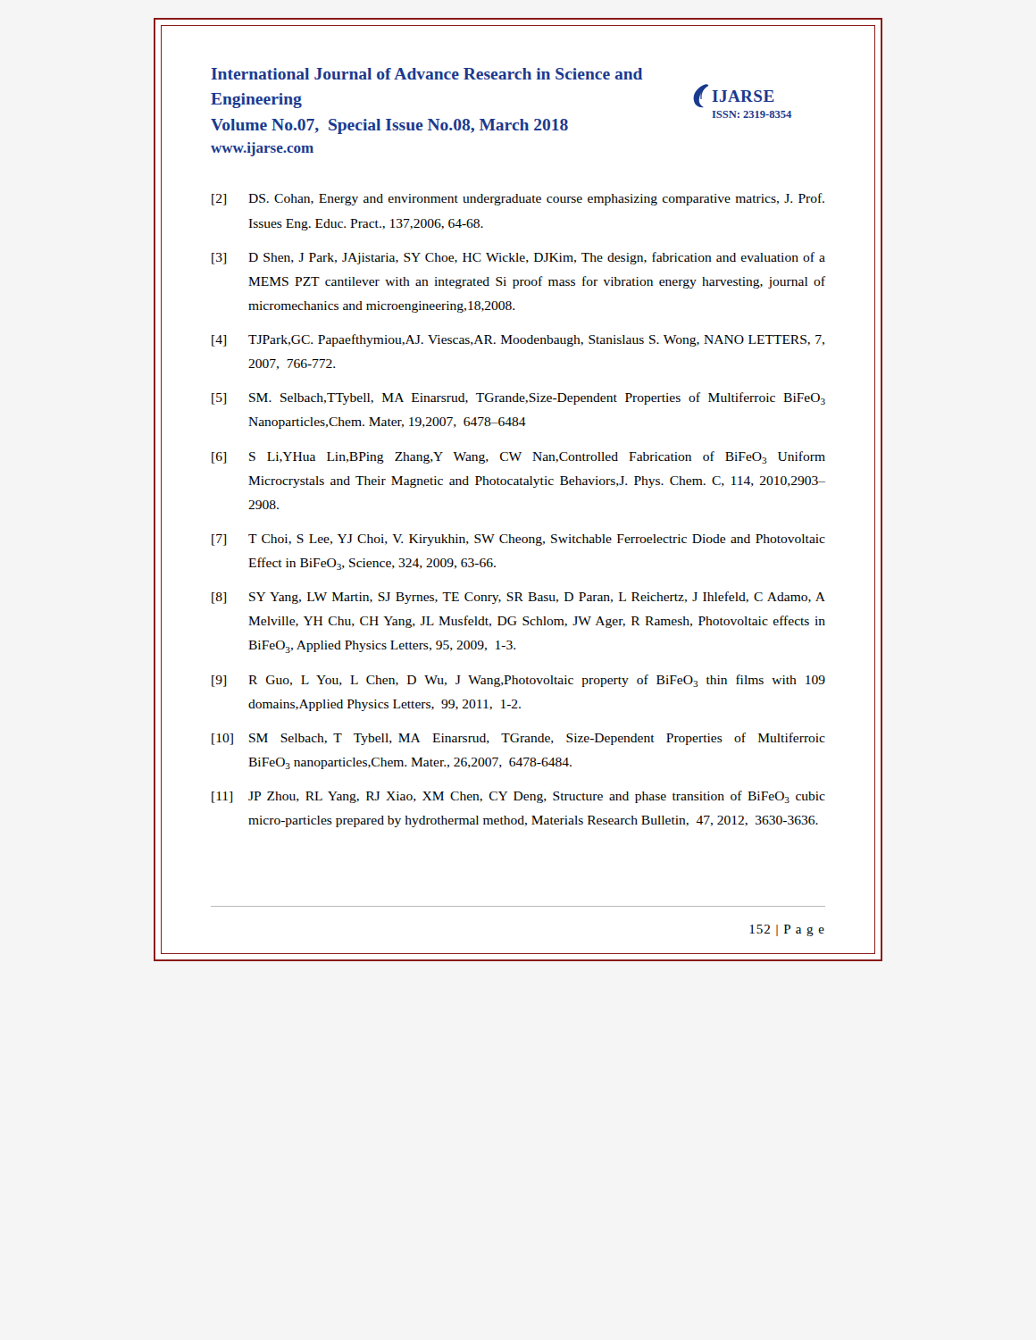International Journal of Advance Research in Science and Engineering Volume No.07, Special Issue No.08, March 2018 www.ijarse.com
IJARSE
ISSN: 2319-8354
DS. Cohan, Energy and environment undergraduate course emphasizing comparative matrics, J. Prof. Issues Eng. Educ. Pract., 137,2006, 64-68.
D Shen, J Park, JAjistaria, SY Choe, HC Wickle, DJKim, The design, fabrication and evaluation of a MEMS PZT cantilever with an integrated Si proof mass for vibration energy harvesting, journal of micromechanics and microengineering,18,2008.
TJPark,GC. Papaefthymiou,AJ. Viescas,AR. Moodenbaugh, Stanislaus S. Wong, NANO LETTERS, 7, 2007, 766-772.
SM. Selbach,TTybell, MA Einarsrud, TGrande,Size-Dependent Properties of Multiferroic BiFeO3 Nanoparticles,Chem. Mater, 19,2007, 6478–6484
S Li,YHua Lin,BPing Zhang,Y Wang, CW Nan,Controlled Fabrication of BiFeO3 Uniform Microcrystals and Their Magnetic and Photocatalytic Behaviors,J. Phys. Chem. C, 114, 2010,2903–2908.
T Choi, S Lee, YJ Choi, V. Kiryukhin, SW Cheong, Switchable Ferroelectric Diode and Photovoltaic Effect in BiFeO3, Science, 324, 2009, 63-66.
SY Yang, LW Martin, SJ Byrnes, TE Conry, SR Basu, D Paran, L Reichertz, J Ihlefeld, C Adamo, A Melville, YH Chu, CH Yang, JL Musfeldt, DG Schlom, JW Ager, R Ramesh, Photovoltaic effects in BiFeO3, Applied Physics Letters, 95, 2009, 1-3.
R Guo, L You, L Chen, D Wu, J Wang,Photovoltaic property of BiFeO3 thin films with 109 domains,Applied Physics Letters, 99, 2011, 1-2.
SM Selbach, T Tybell, MA Einarsrud, TGrande, Size-Dependent Properties of Multiferroic BiFeO3 nanoparticles,Chem. Mater., 26,2007, 6478-6484.
JP Zhou, RL Yang, RJ Xiao, XM Chen, CY Deng, Structure and phase transition of BiFeO3 cubic micro-particles prepared by hydrothermal method, Materials Research Bulletin, 47, 2012, 3630-3636.
152 | P a g e